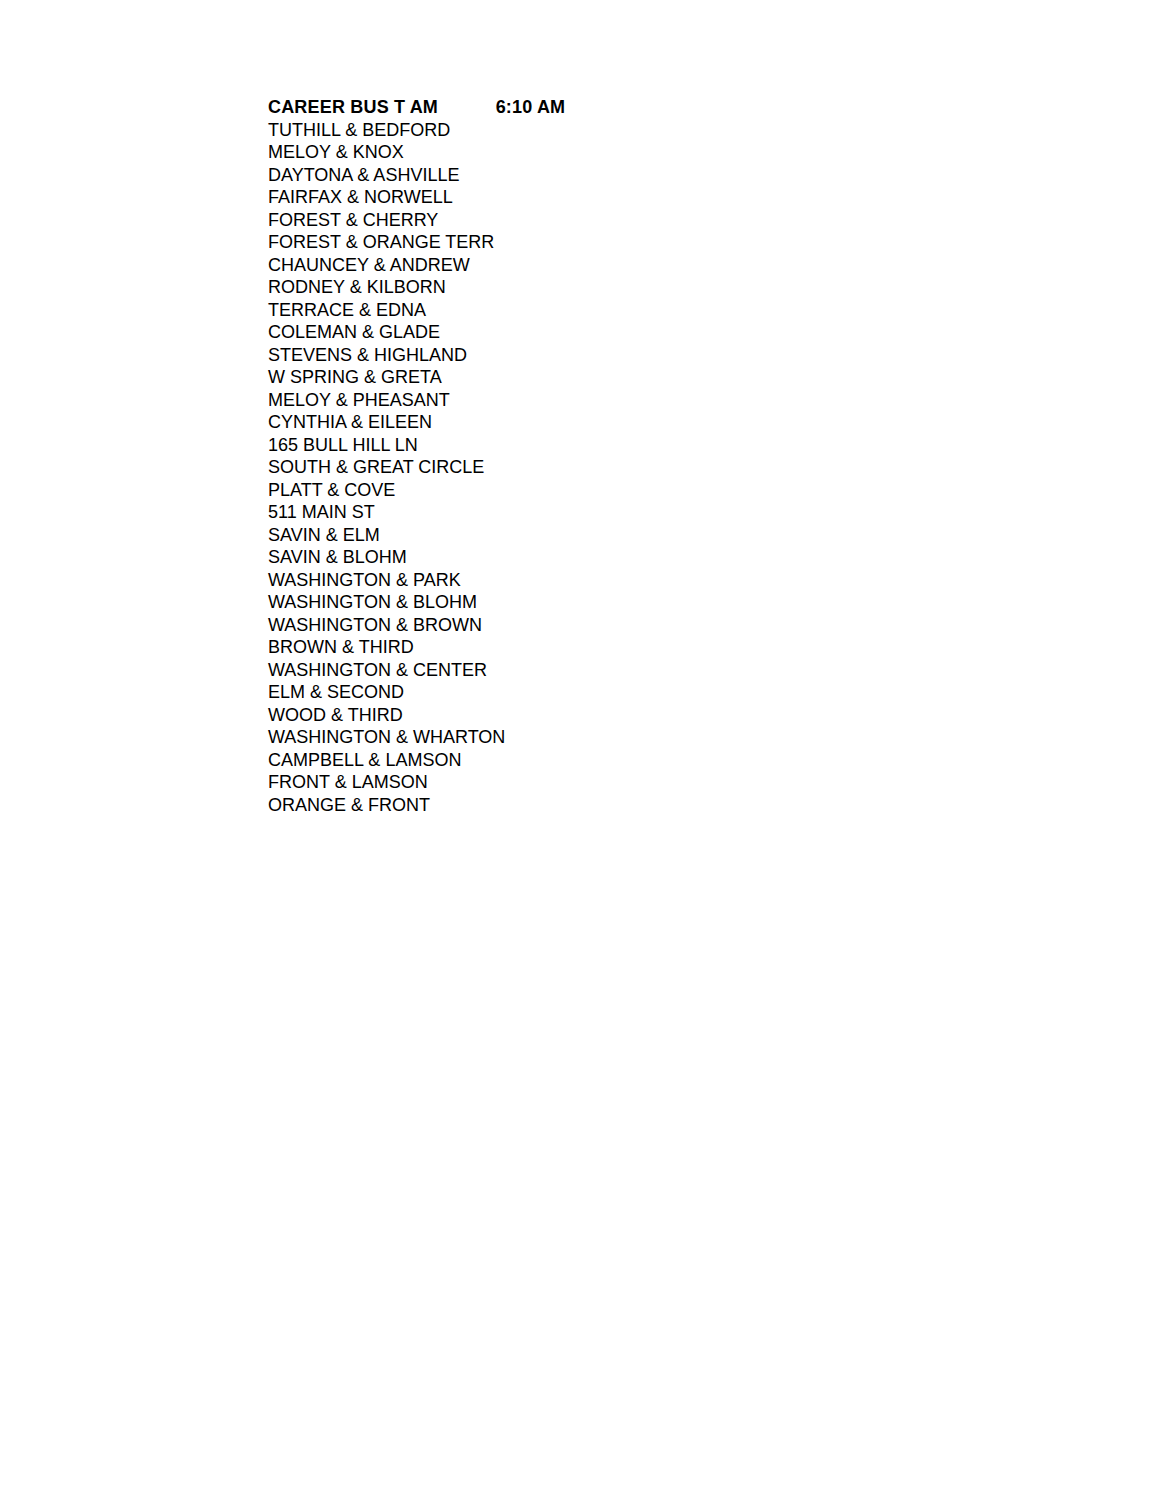CAREER BUS T AM6:10 AM
TUTHILL & BEDFORD
MELOY & KNOX
DAYTONA & ASHVILLE
FAIRFAX & NORWELL
FOREST & CHERRY
FOREST & ORANGE TERR
CHAUNCEY & ANDREW
RODNEY & KILBORN
TERRACE & EDNA
COLEMAN & GLADE
STEVENS & HIGHLAND
W SPRING & GRETA
MELOY & PHEASANT
CYNTHIA & EILEEN
165 BULL HILL LN
SOUTH & GREAT CIRCLE
PLATT & COVE
511 MAIN ST
SAVIN & ELM
SAVIN & BLOHM
WASHINGTON & PARK
WASHINGTON & BLOHM
WASHINGTON & BROWN
BROWN & THIRD
WASHINGTON & CENTER
ELM & SECOND
WOOD & THIRD
WASHINGTON & WHARTON
CAMPBELL & LAMSON
FRONT & LAMSON
ORANGE & FRONT